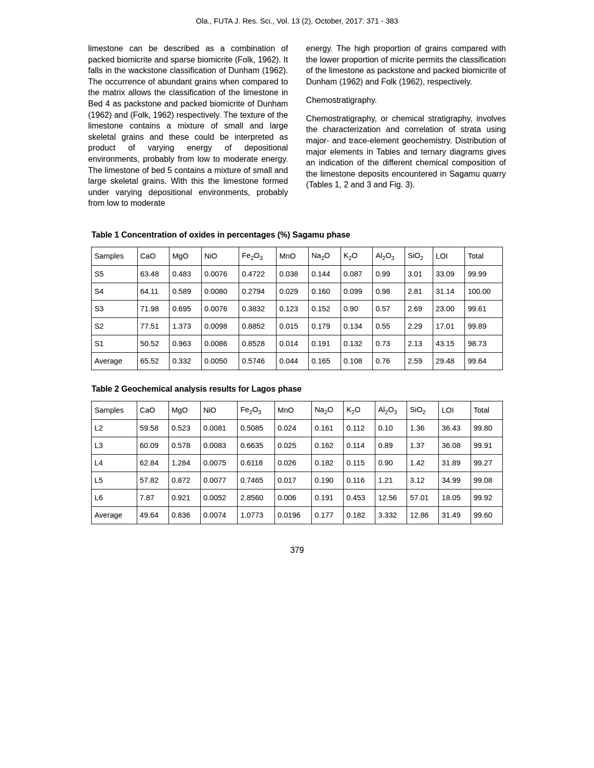Ola., FUTA J. Res. Sci., Vol. 13 (2), October, 2017: 371 - 383
limestone can be described as a combination of packed biomicrite and sparse biomicrite (Folk, 1962). It falls in the wackstone classification of Dunham (1962). The occurrence of abundant grains when compared to the matrix allows the classification of the limestone in Bed 4 as packstone and packed biomicrite of Dunham (1962) and (Folk, 1962) respectively. The texture of the limestone contains a mixture of small and large skeletal grains and these could be interpreted as product of varying energy of depositional environments, probably from low to moderate energy. The limestone of bed 5 contains a mixture of small and large skeletal grains. With this the limestone formed under varying depositional environments, probably from low to moderate
energy. The high proportion of grains compared with the lower proportion of micrite permits the classification of the limestone as packstone and packed biomicrite of Dunham (1962) and Folk (1962), respectively.
Chemostratigraphy.
Chemostratigraphy, or chemical stratigraphy, involves the characterization and correlation of strata using major- and trace-element geochemistry. Distribution of major elements in Tables and ternary diagrams gives an indication of the different chemical composition of the limestone deposits encountered in Sagamu quarry (Tables 1, 2 and 3 and Fig. 3).
Table 1 Concentration of oxides in percentages (%) Sagamu phase
| Samples | CaO | MgO | NiO | Fe 2 O 3 | MnO | Na 2 O | K 2 O | Al 2 O 3 | SiO 2 | LOI | Total |
| --- | --- | --- | --- | --- | --- | --- | --- | --- | --- | --- | --- |
| S5 | 63.48 | 0.483 | 0.0076 | 0.4722 | 0.038 | 0.144 | 0.087 | 0.99 | 3.01 | 33.09 | 99.99 |
| S4 | 64.11 | 0.589 | 0.0080 | 0.2794 | 0.029 | 0.160 | 0.099 | 0.98 | 2.81 | 31.14 | 100.00 |
| S3 | 71.98 | 0.695 | 0.0076 | 0.3832 | 0.123 | 0.152 | 0.90 | 0.57 | 2.69 | 23.00 | 99.61 |
| S2 | 77.51 | 1.373 | 0.0098 | 0.8852 | 0.015 | 0.179 | 0.134 | 0.55 | 2.29 | 17.01 | 99.89 |
| S1 | 50.52 | 0.963 | 0.0086 | 0.8528 | 0.014 | 0.191 | 0.132 | 0.73 | 2.13 | 43.15 | 98.73 |
| Average | 65.52 | 0.332 | 0.0050 | 0.5746 | 0.044 | 0.165 | 0.108 | 0.76 | 2.59 | 29.48 | 99.64 |
Table 2 Geochemical analysis results for Lagos phase
| Samples | CaO | MgO | NiO | Fe 2 O 3 | MnO | Na 2 O | K 2 O | Al 2 O 3 | SiO 2 | LOI | Total |
| --- | --- | --- | --- | --- | --- | --- | --- | --- | --- | --- | --- |
| L2 | 59.58 | 0.523 | 0.0081 | 0.5085 | 0.024 | 0.161 | 0.112 | 0.10 | 1.36 | 36.43 | 99.80 |
| L3 | 60.09 | 0.578 | 0.0083 | 0.6635 | 0.025 | 0.162 | 0.114 | 0.89 | 1.37 | 36.08 | 99.91 |
| L4 | 62.84 | 1.284 | 0.0075 | 0.6118 | 0.026 | 0.182 | 0.115 | 0.90 | 1.42 | 31.89 | 99.27 |
| L5 | 57.82 | 0.872 | 0.0077 | 0.7465 | 0.017 | 0.190 | 0.116 | 1.21 | 3.12 | 34.99 | 99.08 |
| L6 | 7.87 | 0.921 | 0.0052 | 2.8560 | 0.006 | 0.191 | 0.453 | 12.56 | 57.01 | 18.05 | 99.92 |
| Average | 49.64 | 0.836 | 0.0074 | 1.0773 | 0.0196 | 0.177 | 0.182 | 3.332 | 12.86 | 31.49 | 99.60 |
379